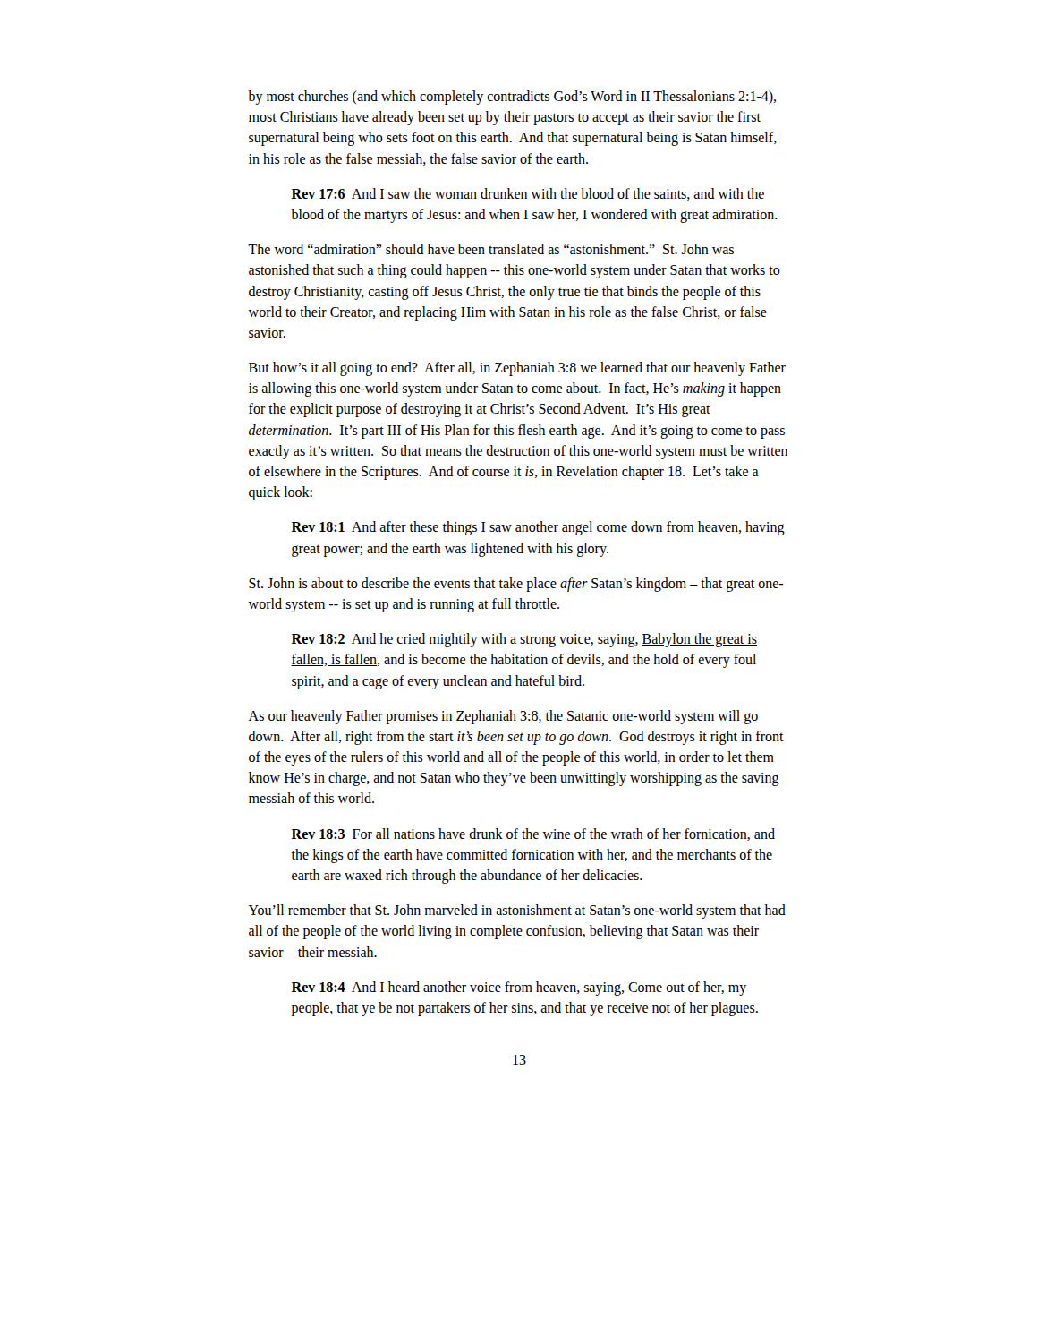by most churches (and which completely contradicts God’s Word in II Thessalonians 2:1-4), most Christians have already been set up by their pastors to accept as their savior the first supernatural being who sets foot on this earth. And that supernatural being is Satan himself, in his role as the false messiah, the false savior of the earth.
Rev 17:6 And I saw the woman drunken with the blood of the saints, and with the blood of the martyrs of Jesus: and when I saw her, I wondered with great admiration.
The word “admiration” should have been translated as “astonishment.” St. John was astonished that such a thing could happen -- this one-world system under Satan that works to destroy Christianity, casting off Jesus Christ, the only true tie that binds the people of this world to their Creator, and replacing Him with Satan in his role as the false Christ, or false savior.
But how’s it all going to end? After all, in Zephaniah 3:8 we learned that our heavenly Father is allowing this one-world system under Satan to come about. In fact, He’s making it happen for the explicit purpose of destroying it at Christ’s Second Advent. It’s His great determination. It’s part III of His Plan for this flesh earth age. And it’s going to come to pass exactly as it’s written. So that means the destruction of this one-world system must be written of elsewhere in the Scriptures. And of course it is, in Revelation chapter 18. Let’s take a quick look:
Rev 18:1 And after these things I saw another angel come down from heaven, having great power; and the earth was lightened with his glory.
St. John is about to describe the events that take place after Satan’s kingdom – that great one-world system -- is set up and is running at full throttle.
Rev 18:2 And he cried mightily with a strong voice, saying, Babylon the great is fallen, is fallen, and is become the habitation of devils, and the hold of every foul spirit, and a cage of every unclean and hateful bird.
As our heavenly Father promises in Zephaniah 3:8, the Satanic one-world system will go down. After all, right from the start it’s been set up to go down. God destroys it right in front of the eyes of the rulers of this world and all of the people of this world, in order to let them know He’s in charge, and not Satan who they’ve been unwittingly worshipping as the saving messiah of this world.
Rev 18:3 For all nations have drunk of the wine of the wrath of her fornication, and the kings of the earth have committed fornication with her, and the merchants of the earth are waxed rich through the abundance of her delicacies.
You’ll remember that St. John marveled in astonishment at Satan’s one-world system that had all of the people of the world living in complete confusion, believing that Satan was their savior – their messiah.
Rev 18:4 And I heard another voice from heaven, saying, Come out of her, my people, that ye be not partakers of her sins, and that ye receive not of her plagues.
13